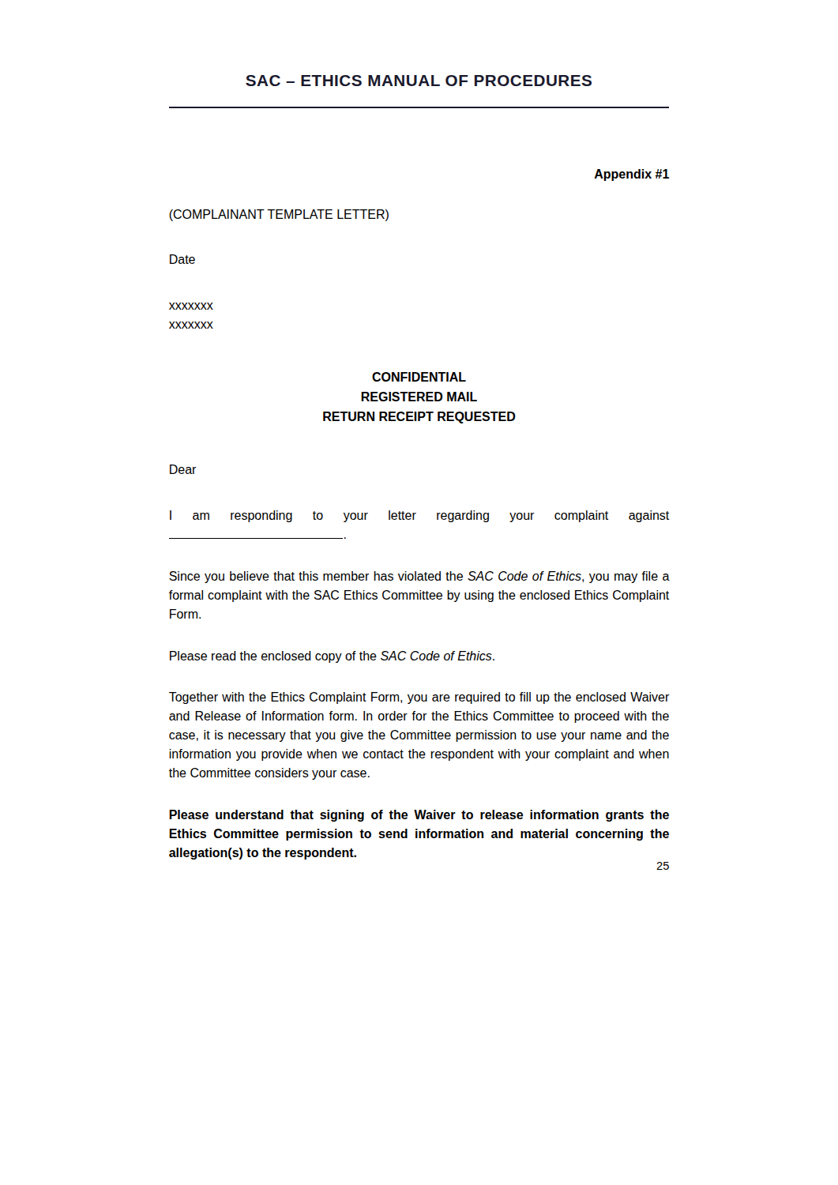SAC – ETHICS MANUAL OF PROCEDURES
Appendix #1
(COMPLAINANT TEMPLATE LETTER)
Date
xxxxxxx
xxxxxxx
CONFIDENTIAL REGISTERED MAIL RETURN RECEIPT REQUESTED
Dear
I am responding to your letter regarding your complaint against .
Since you believe that this member has violated the SAC Code of Ethics, you may file a formal complaint with the SAC Ethics Committee by using the enclosed Ethics Complaint Form.
Please read the enclosed copy of the SAC Code of Ethics.
Together with the Ethics Complaint Form, you are required to fill up the enclosed Waiver and Release of Information form. In order for the Ethics Committee to proceed with the case, it is necessary that you give the Committee permission to use your name and the information you provide when we contact the respondent with your complaint and when the Committee considers your case.
Please understand that signing of the Waiver to release information grants the Ethics Committee permission to send information and material concerning the allegation(s) to the respondent.
25